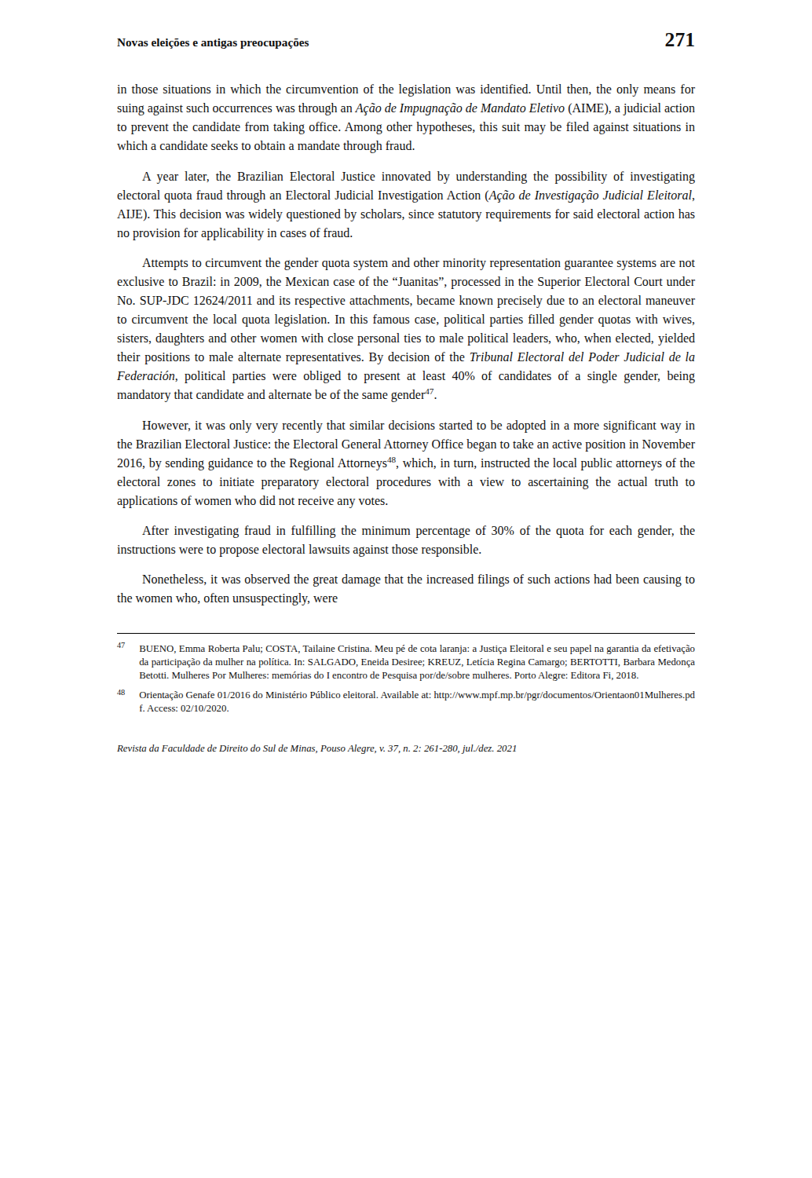Novas eleições e antigas preocupações 271
in those situations in which the circumvention of the legislation was identified. Until then, the only means for suing against such occurrences was through an Ação de Impugnação de Mandato Eletivo (AIME), a judicial action to prevent the candidate from taking office. Among other hypotheses, this suit may be filed against situations in which a candidate seeks to obtain a mandate through fraud.
A year later, the Brazilian Electoral Justice innovated by understanding the possibility of investigating electoral quota fraud through an Electoral Judicial Investigation Action (Ação de Investigação Judicial Eleitoral, AIJE). This decision was widely questioned by scholars, since statutory requirements for said electoral action has no provision for applicability in cases of fraud.
Attempts to circumvent the gender quota system and other minority representation guarantee systems are not exclusive to Brazil: in 2009, the Mexican case of the “Juanitas”, processed in the Superior Electoral Court under No. SUP-JDC 12624/2011 and its respective attachments, became known precisely due to an electoral maneuver to circumvent the local quota legislation. In this famous case, political parties filled gender quotas with wives, sisters, daughters and other women with close personal ties to male political leaders, who, when elected, yielded their positions to male alternate representatives. By decision of the Tribunal Electoral del Poder Judicial de la Federación, political parties were obliged to present at least 40% of candidates of a single gender, being mandatory that candidate and alternate be of the same gender47.
However, it was only very recently that similar decisions started to be adopted in a more significant way in the Brazilian Electoral Justice: the Electoral General Attorney Office began to take an active position in November 2016, by sending guidance to the Regional Attorneys48, which, in turn, instructed the local public attorneys of the electoral zones to initiate preparatory electoral procedures with a view to ascertaining the actual truth to applications of women who did not receive any votes.
After investigating fraud in fulfilling the minimum percentage of 30% of the quota for each gender, the instructions were to propose electoral lawsuits against those responsible.
Nonetheless, it was observed the great damage that the increased filings of such actions had been causing to the women who, often unsuspectingly, were
BUENO, Emma Roberta Palu; COSTA, Tailaine Cristina. Meu pé de cota laranja: a Justiça Eleitoral e seu papel na garantia da efetivação da participação da mulher na política. In: SALGADO, Eneida Desiree; KREUZ, Letícia Regina Camargo; BERTOTTI, Barbara Medonça Betotti. Mulheres Por Mulheres: memórias do I encontro de Pesquisa por/de/sobre mulheres. Porto Alegre: Editora Fi, 2018.
Orientação Genafe 01/2016 do Ministério Público eleitoral. Available at: http://www.mpf.mp.br/pgr/documentos/Orientaon01Mulheres.pdf. Access: 02/10/2020.
Revista da Faculdade de Direito do Sul de Minas, Pouso Alegre, v. 37, n. 2: 261-280, jul./dez. 2021